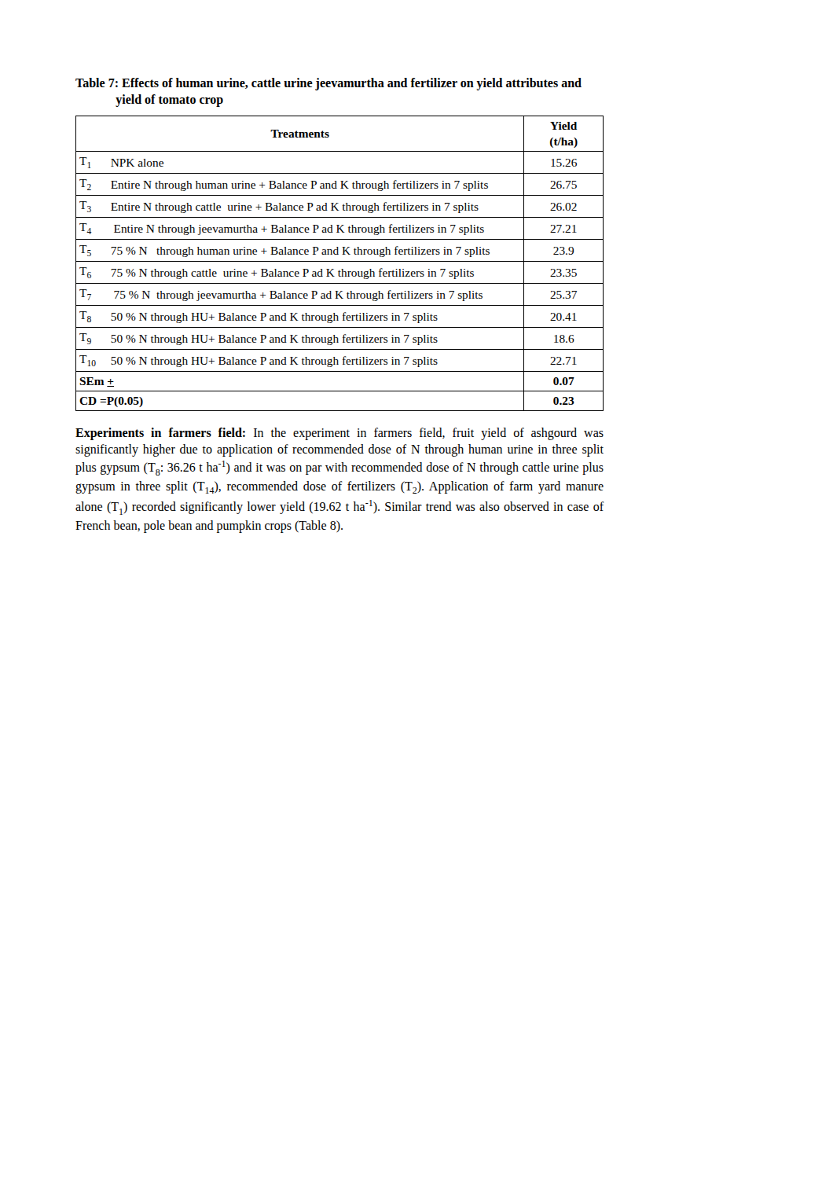Table 7: Effects of human urine, cattle urine jeevamurtha and fertilizer on yield attributes and yield of tomato crop
| Treatments | Yield (t/ha) |
| --- | --- |
| T 1 | NPK alone | 15.26 |
| T 2 | Entire N through human urine + Balance P and K through fertilizers in 7 splits | 26.75 |
| T 3 | Entire N through cattle urine + Balance P ad K through fertilizers in 7 splits | 26.02 |
| T 4 | Entire N through jeevamurtha + Balance P ad K through fertilizers in 7 splits | 27.21 |
| T 5 | 75 % N through human urine + Balance P and K through fertilizers in 7 splits | 23.9 |
| T 6 | 75 % N through cattle urine + Balance P ad K through fertilizers in 7 splits | 23.35 |
| T 7 | 75 % N through jeevamurtha + Balance P ad K through fertilizers in 7 splits | 25.37 |
| T 8 | 50 % N through HU+ Balance P and K through fertilizers in 7 splits | 20.41 |
| T 9 | 50 % N through HU+ Balance P and K through fertilizers in 7 splits | 18.6 |
| T 10 | 50 % N through HU+ Balance P and K through fertilizers in 7 splits | 22.71 |
| SEm + | 0.07 |
| CD =P(0.05) | 0.23 |
Experiments in farmers field: In the experiment in farmers field, fruit yield of ashgourd was significantly higher due to application of recommended dose of N through human urine in three split plus gypsum (T8: 36.26 t ha-1) and it was on par with recommended dose of N through cattle urine plus gypsum in three split (T14), recommended dose of fertilizers (T2). Application of farm yard manure alone (T1) recorded significantly lower yield (19.62 t ha-1). Similar trend was also observed in case of French bean, pole bean and pumpkin crops (Table 8).